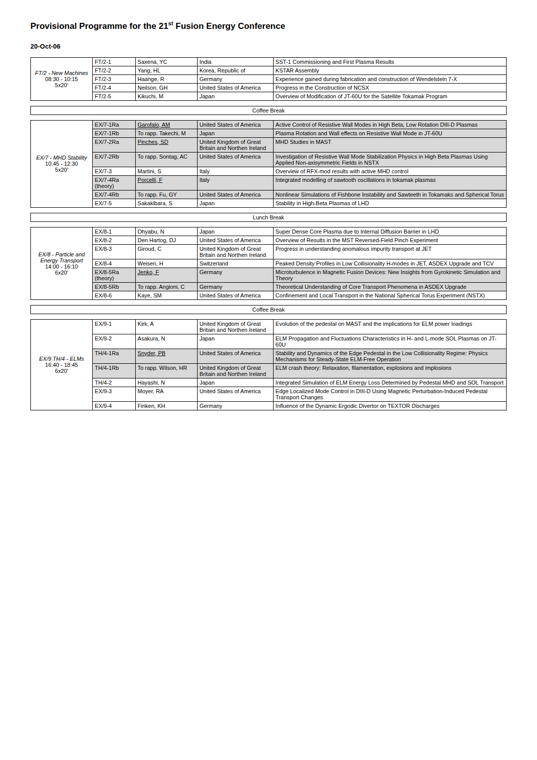Provisional Programme for the 21st Fusion Energy Conference
20-Oct-06
| FT/2 - New Machines 08:30 - 10:15 5x20' | FT/2-1 | Saxena, YC | India | SST-1 Commissioning and First Plasma Results |
| FT/2-2 | Yang, HL | Korea, Republic of | KSTAR Assembly |
| FT/2-3 | Haange, R | Germany | Experience gained during fabrication and construction of Wendelstein 7-X |
| FT/2-4 | Neilson, GH | United States of America | Progress in the Construction of NCSX |
| FT/2-5 | Kikuchi, M | Japan | Overview of Modification of JT-60U for the Satellite Tokamak Program |
Coffee Break
| EX/7 - MHD Stability 10:45 - 12:30 5x20' | EX/7-1Ra | Garofalo, AM | United States of America | Active Control of Resistive Wall Modes in High Beta, Low Rotation DIII-D Plasmas |
| EX/7-1Rb | To rapp. Takechi, M | Japan | Plasma Rotation and Wall effects on Resistive Wall Mode in JT-60U |
| EX/7-2Ra | Pinches, SD | United Kingdom of Great Britain and Northen Ireland | MHD Studies in MAST |
| EX/7-2Rb | To rapp. Sontag, AC | United States of America | Investigation of Resistive Wall Mode Stabilization Physics in High Beta Plasmas Using Applied Non-axisymmetric Fields in NSTX |
| EX/7-3 | Martini, S | Italy | Overview of RFX-mod results with active MHD control |
| EX/7-4Ra (theory) | Porcelli, F | Italy | Integrated modelling of sawtooth oscillations in tokamak plasmas |
| EX/7-4Rb | To rapp. Fu, GY | United States of America | Nonlinear Simulations of Fishbone Instability and Sawteeth in Tokamaks and Spherical Torus |
| EX/7-5 | Sakakibara, S | Japan | Stability in High-Beta Plasmas of LHD |
Lunch Break
| EX/8 - Particle and Energy Transport 14:00 - 16:10 6x20' | EX/8-1 | Ohyabu, N | Japan | Super Dense Core Plasma due to Internal Diffusion Barrier in LHD |
| EX/8-2 | Den Hartog, DJ | United States of America | Overview of Results in the MST Reversed-Field Pinch Experiment |
| EX/8-3 | Giroud, C | United Kingdom of Great Britain and Northen Ireland | Progress in understanding anomalous impurity transport at JET |
| EX/8-4 | Weisen, H | Switzerland | Peaked Density Profiles in Low Collisionality H-modes in JET, ASDEX Upgrade and TCV |
| EX/8-5Ra (theory) | Jenko, F | Germany | Microturbulence in Magnetic Fusion Devices: New Insights from Gyrokinetic Simulation and Theory |
| EX/8-5Rb | To rapp. Angioni, C | Germany | Theoretical Understanding of Core Transport Phenomena in ASDEX Upgrade |
| EX/8-6 | Kaye, SM | United States of America | Confinement and Local Transport in the National Spherical Torus Experiment (NSTX) |
Coffee Break
| EX/9 TH/4 - ELMs 16:40 - 18:45 6x20' | EX/9-1 | Kirk, A | United Kingdom of Great Britain and Northen Ireland | Evolution of the pedestal on MAST and the implications for ELM power loadings |
| EX/9-2 | Asakura, N | Japan | ELM Propagation and Fluctuations Characteristics in H- and L-mode SOL Plasmas on JT-60U |
| TH/4-1Ra | Snyder, PB | United States of America | Stability and Dynamics of the Edge Pedestal in the Low Collisionality Regime: Physics Mechanisms for Steady-State ELM-Free Operation |
| TH/4-1Rb | To rapp. Wilson, HR | United Kingdom of Great Britain and Northen Ireland | ELM crash theory: Relaxation, filamentation, explosions and implosions |
| TH/4-2 | Hayashi, N | Japan | Integrated Simulation of ELM Energy Loss Determined by Pedestal MHD and SOL Transport |
| EX/9-3 | Moyer, RA | United States of America | Edge Localized Mode Control in DIII-D Using Magnetic Perturbation-Induced Pedestal Transport Changes |
| EX/9-4 | Finken, KH | Germany | Influence of the Dynamic Ergodic Divertor on TEXTOR Discharges |